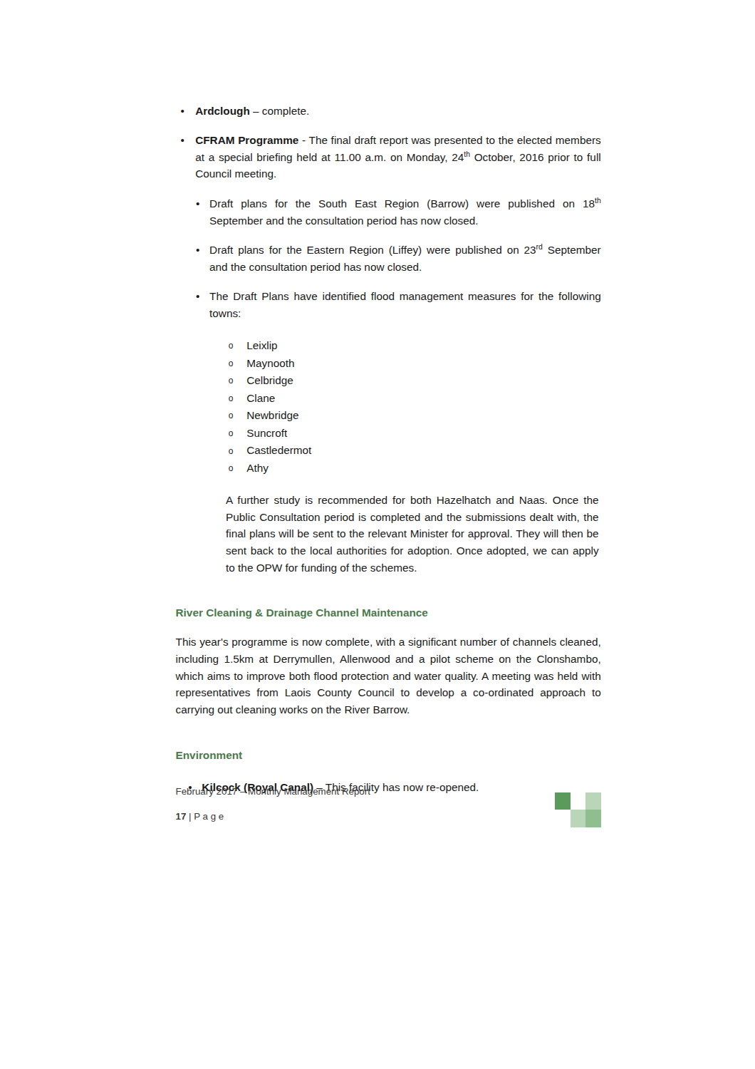Ardclough – complete.
CFRAM Programme - The final draft report was presented to the elected members at a special briefing held at 11.00 a.m. on Monday, 24th October, 2016 prior to full Council meeting.
Draft plans for the South East Region (Barrow) were published on 18th September and the consultation period has now closed.
Draft plans for the Eastern Region (Liffey) were published on 23rd September and the consultation period has now closed.
The Draft Plans have identified flood management measures for the following towns:
Leixlip
Maynooth
Celbridge
Clane
Newbridge
Suncroft
Castledermot
Athy
A further study is recommended for both Hazelhatch and Naas. Once the Public Consultation period is completed and the submissions dealt with, the final plans will be sent to the relevant Minister for approval. They will then be sent back to the local authorities for adoption. Once adopted, we can apply to the OPW for funding of the schemes.
River Cleaning & Drainage Channel Maintenance
This year's programme is now complete, with a significant number of channels cleaned, including 1.5km at Derrymullen, Allenwood and a pilot scheme on the Clonshambo, which aims to improve both flood protection and water quality. A meeting was held with representatives from Laois County Council to develop a co-ordinated approach to carrying out cleaning works on the River Barrow.
Environment
Kilcock (Royal Canal) – This facility has now re-opened.
February 2017 – Monthly Management Report
17 | P a g e